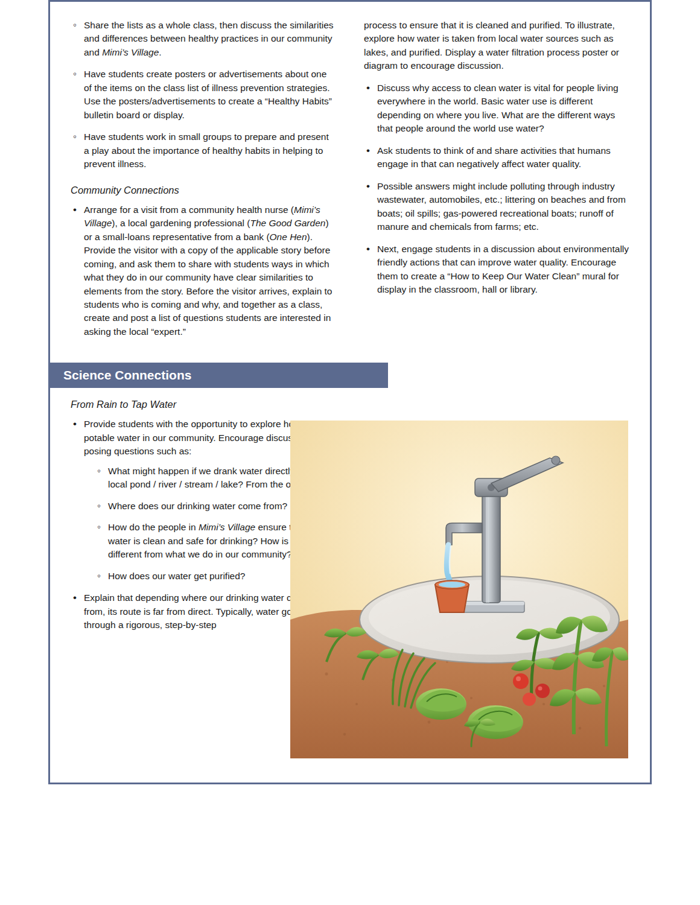Share the lists as a whole class, then discuss the similarities and differences between healthy practices in our community and Mimi’s Village.
Have students create posters or advertisements about one of the items on the class list of illness prevention strategies. Use the posters/advertisements to create a “Healthy Habits” bulletin board or display.
Have students work in small groups to prepare and present a play about the importance of healthy habits in helping to prevent illness.
Community Connections
Arrange for a visit from a community health nurse (Mimi’s Village), a local gardening professional (The Good Garden) or a small-loans representative from a bank (One Hen). Provide the visitor with a copy of the applicable story before coming, and ask them to share with students ways in which what they do in our community have clear similarities to elements from the story. Before the visitor arrives, explain to students who is coming and why, and together as a class, create and post a list of questions students are interested in asking the local “expert.”
process to ensure that it is cleaned and purified. To illustrate, explore how water is taken from local water sources such as lakes, and purified. Display a water filtration process poster or diagram to encourage discussion.
Discuss why access to clean water is vital for people living everywhere in the world. Basic water use is different depending on where you live. What are the different ways that people around the world use water?
Ask students to think of and share activities that humans engage in that can negatively affect water quality.
Possible answers might include polluting through industry wastewater, automobiles, etc.; littering on beaches and from boats; oil spills; gas-powered recreational boats; runoff of manure and chemicals from farms; etc.
Next, engage students in a discussion about environmentally friendly actions that can improve water quality. Encourage them to create a “How to Keep Our Water Clean” mural for display in the classroom, hall or library.
Science Connections
From Rain to Tap Water
Provide students with the opportunity to explore how we get potable water in our community. Encourage discussion by posing questions such as:
What might happen if we drank water directly from our local pond / river / stream / lake? From the ocean?
Where does our drinking water come from?
How do the people in Mimi’s Village ensure that their water is clean and safe for drinking? How is this different from what we do in our community?
How does our water get purified?
Explain that depending where our drinking water comes from, its route is far from direct. Typically, water goes through a rigorous, step-by-step